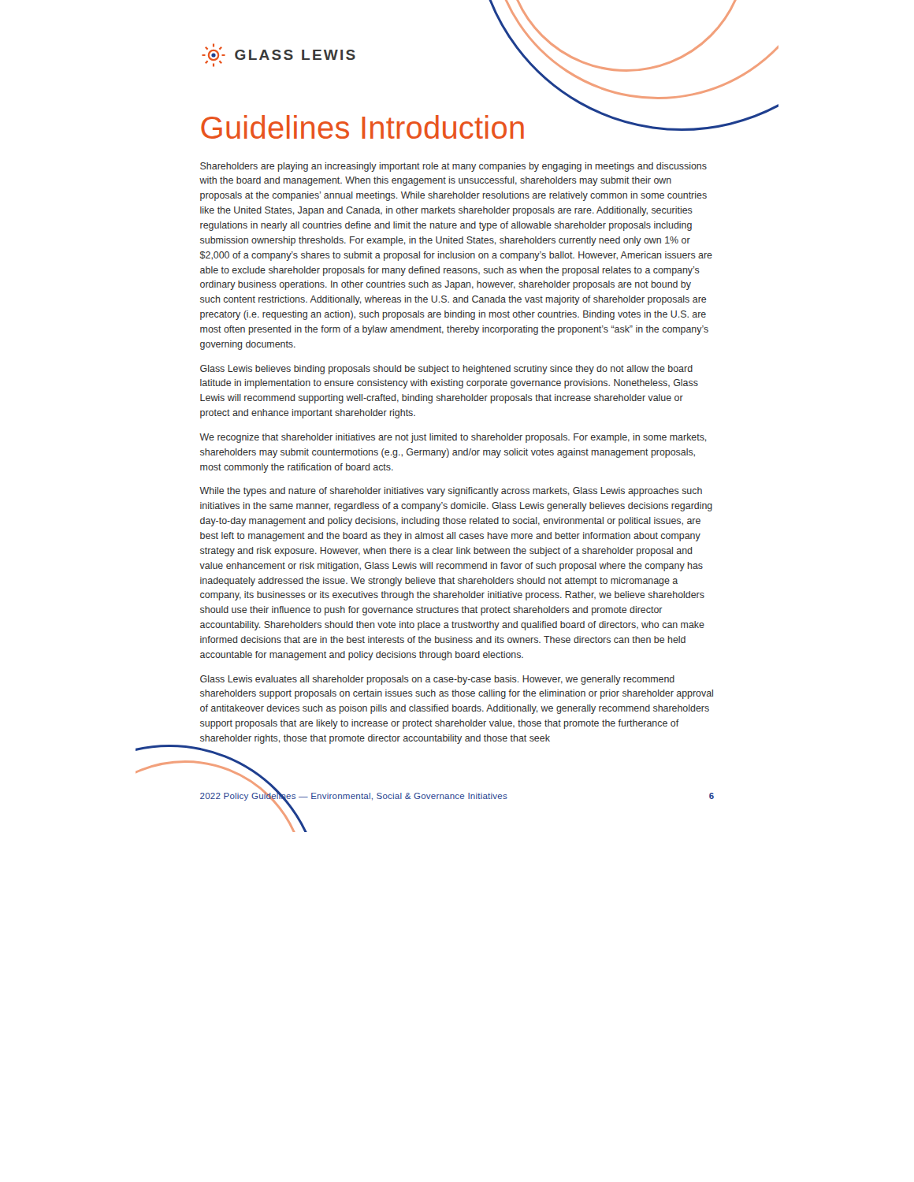GLASS LEWIS
Guidelines Introduction
Shareholders are playing an increasingly important role at many companies by engaging in meetings and discussions with the board and management. When this engagement is unsuccessful, shareholders may submit their own proposals at the companies’ annual meetings. While shareholder resolutions are relatively common in some countries like the United States, Japan and Canada, in other markets shareholder proposals are rare. Additionally, securities regulations in nearly all countries define and limit the nature and type of allowable shareholder proposals including submission ownership thresholds. For example, in the United States, shareholders currently need only own 1% or $2,000 of a company’s shares to submit a proposal for inclusion on a company’s ballot. However, American issuers are able to exclude shareholder proposals for many defined reasons, such as when the proposal relates to a company’s ordinary business operations. In other countries such as Japan, however, shareholder proposals are not bound by such content restrictions. Additionally, whereas in the U.S. and Canada the vast majority of shareholder proposals are precatory (i.e. requesting an action), such proposals are binding in most other countries. Binding votes in the U.S. are most often presented in the form of a bylaw amendment, thereby incorporating the proponent’s “ask” in the company’s governing documents.
Glass Lewis believes binding proposals should be subject to heightened scrutiny since they do not allow the board latitude in implementation to ensure consistency with existing corporate governance provisions. Nonetheless, Glass Lewis will recommend supporting well-crafted, binding shareholder proposals that increase shareholder value or protect and enhance important shareholder rights.
We recognize that shareholder initiatives are not just limited to shareholder proposals. For example, in some markets, shareholders may submit countermotions (e.g., Germany) and/or may solicit votes against management proposals, most commonly the ratification of board acts.
While the types and nature of shareholder initiatives vary significantly across markets, Glass Lewis approaches such initiatives in the same manner, regardless of a company’s domicile. Glass Lewis generally believes decisions regarding day-to-day management and policy decisions, including those related to social, environmental or political issues, are best left to management and the board as they in almost all cases have more and better information about company strategy and risk exposure. However, when there is a clear link between the subject of a shareholder proposal and value enhancement or risk mitigation, Glass Lewis will recommend in favor of such proposal where the company has inadequately addressed the issue. We strongly believe that shareholders should not attempt to micromanage a company, its businesses or its executives through the shareholder initiative process. Rather, we believe shareholders should use their influence to push for governance structures that protect shareholders and promote director accountability. Shareholders should then vote into place a trustworthy and qualified board of directors, who can make informed decisions that are in the best interests of the business and its owners. These directors can then be held accountable for management and policy decisions through board elections.
Glass Lewis evaluates all shareholder proposals on a case-by-case basis. However, we generally recommend shareholders support proposals on certain issues such as those calling for the elimination or prior shareholder approval of antitakeover devices such as poison pills and classified boards. Additionally, we generally recommend shareholders support proposals that are likely to increase or protect shareholder value, those that promote the furtherance of shareholder rights, those that promote director accountability and those that seek
2022 Policy Guidelines — Environmental, Social & Governance Initiatives
6